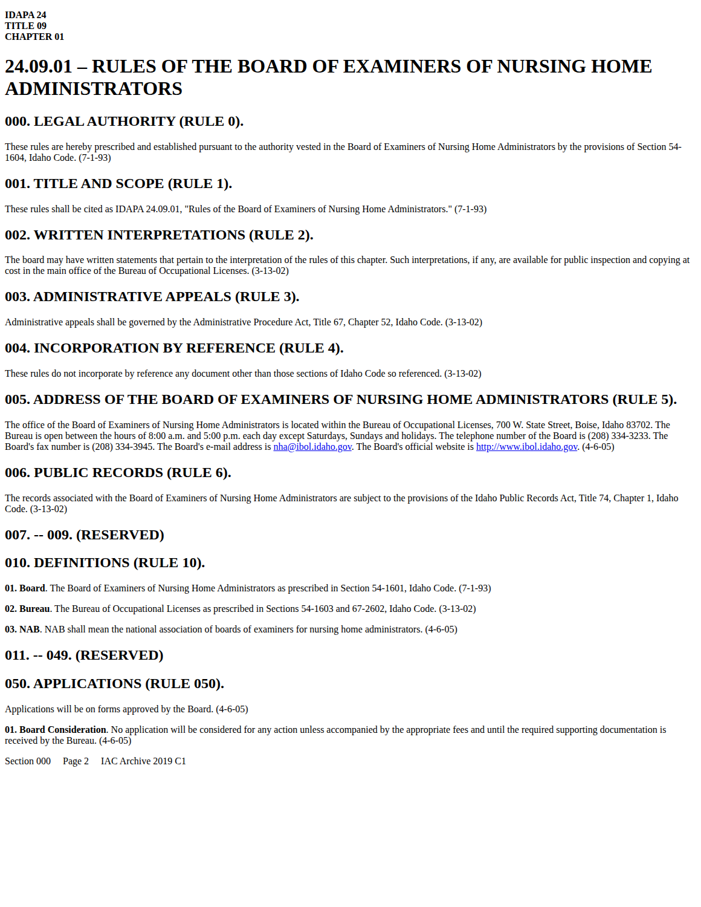IDAPA 24
TITLE 09
CHAPTER 01
24.09.01 – RULES OF THE BOARD OF EXAMINERS OF NURSING HOME ADMINISTRATORS
000. LEGAL AUTHORITY (RULE 0).
These rules are hereby prescribed and established pursuant to the authority vested in the Board of Examiners of Nursing Home Administrators by the provisions of Section 54-1604, Idaho Code. (7-1-93)
001. TITLE AND SCOPE (RULE 1).
These rules shall be cited as IDAPA 24.09.01, "Rules of the Board of Examiners of Nursing Home Administrators." (7-1-93)
002. WRITTEN INTERPRETATIONS (RULE 2).
The board may have written statements that pertain to the interpretation of the rules of this chapter. Such interpretations, if any, are available for public inspection and copying at cost in the main office of the Bureau of Occupational Licenses. (3-13-02)
003. ADMINISTRATIVE APPEALS (RULE 3).
Administrative appeals shall be governed by the Administrative Procedure Act, Title 67, Chapter 52, Idaho Code. (3-13-02)
004. INCORPORATION BY REFERENCE (RULE 4).
These rules do not incorporate by reference any document other than those sections of Idaho Code so referenced. (3-13-02)
005. ADDRESS OF THE BOARD OF EXAMINERS OF NURSING HOME ADMINISTRATORS (RULE 5).
The office of the Board of Examiners of Nursing Home Administrators is located within the Bureau of Occupational Licenses, 700 W. State Street, Boise, Idaho 83702. The Bureau is open between the hours of 8:00 a.m. and 5:00 p.m. each day except Saturdays, Sundays and holidays. The telephone number of the Board is (208) 334-3233. The Board's fax number is (208) 334-3945. The Board's e-mail address is nha@ibol.idaho.gov. The Board's official website is http://www.ibol.idaho.gov. (4-6-05)
006. PUBLIC RECORDS (RULE 6).
The records associated with the Board of Examiners of Nursing Home Administrators are subject to the provisions of the Idaho Public Records Act, Title 74, Chapter 1, Idaho Code. (3-13-02)
007. -- 009. (RESERVED)
010. DEFINITIONS (RULE 10).
01. Board. The Board of Examiners of Nursing Home Administrators as prescribed in Section 54-1601, Idaho Code. (7-1-93)
02. Bureau. The Bureau of Occupational Licenses as prescribed in Sections 54-1603 and 67-2602, Idaho Code. (3-13-02)
03. NAB. NAB shall mean the national association of boards of examiners for nursing home administrators. (4-6-05)
011. -- 049. (RESERVED)
050. APPLICATIONS (RULE 050).
Applications will be on forms approved by the Board. (4-6-05)
01. Board Consideration. No application will be considered for any action unless accompanied by the appropriate fees and until the required supporting documentation is received by the Bureau. (4-6-05)
Section 000 Page 2 IAC Archive 2019 C1